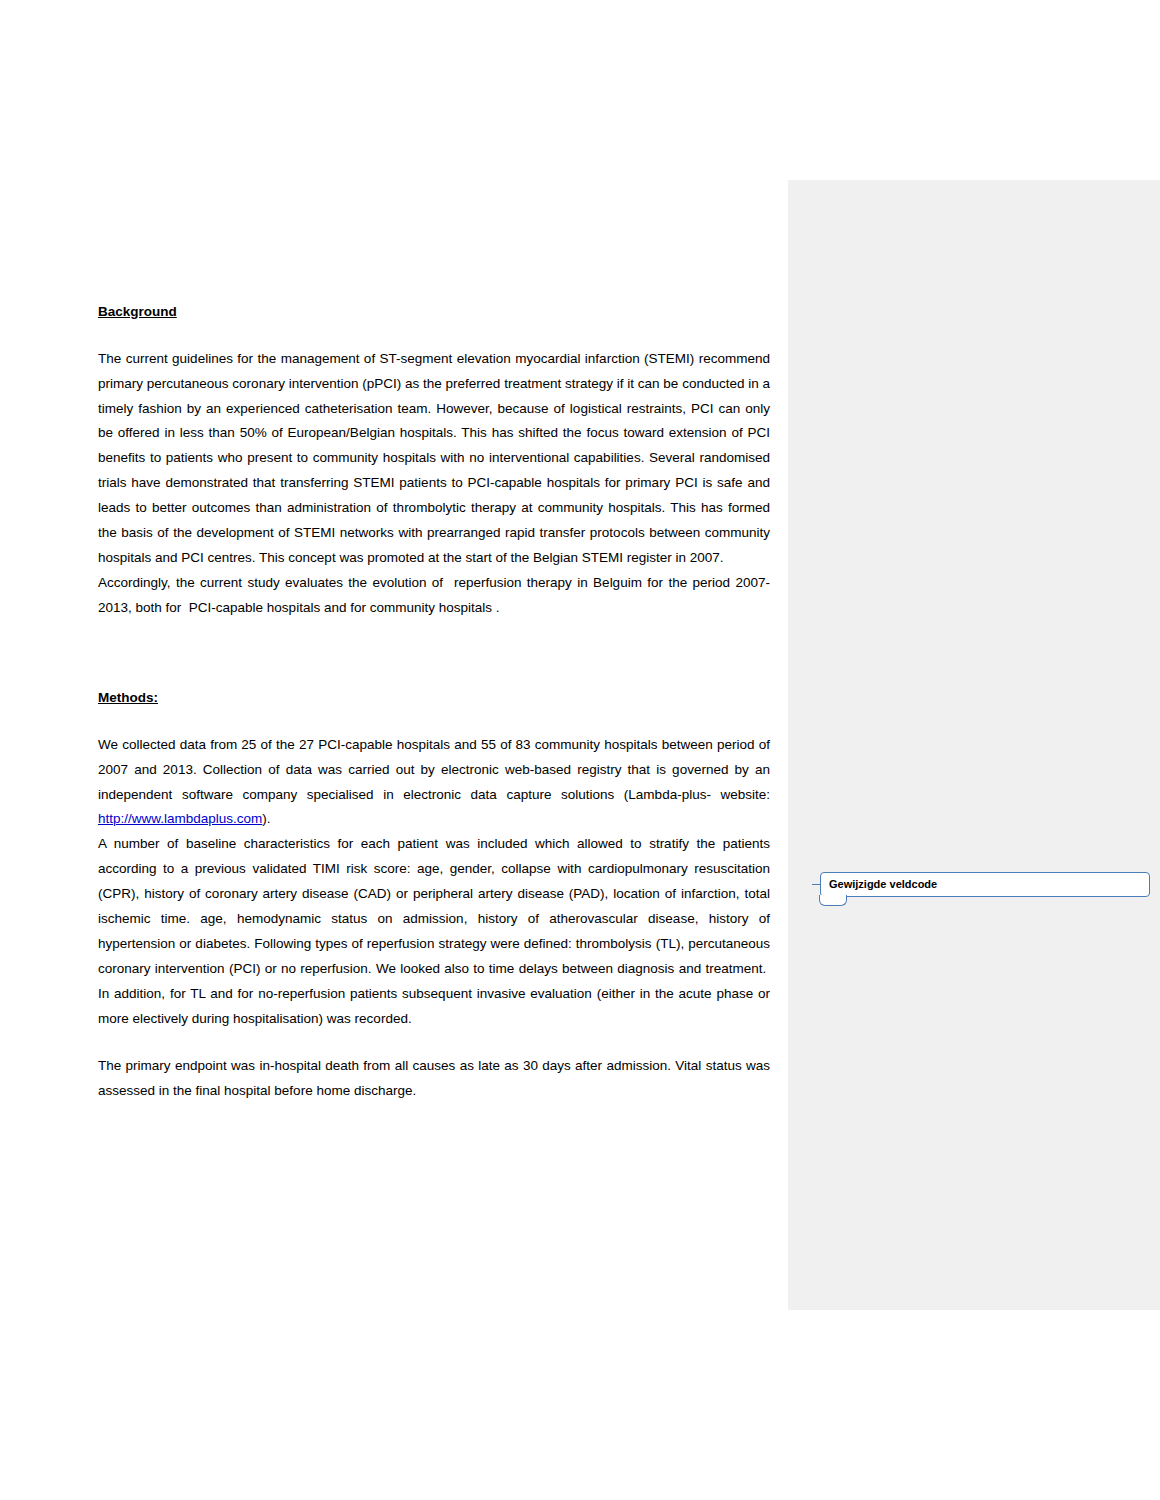Background
The current guidelines for the management of ST-segment elevation myocardial infarction (STEMI) recommend primary percutaneous coronary intervention (pPCI) as the preferred treatment strategy if it can be conducted in a timely fashion by an experienced catheterisation team. However, because of logistical restraints, PCI can only be offered in less than 50% of European/Belgian hospitals. This has shifted the focus toward extension of PCI benefits to patients who present to community hospitals with no interventional capabilities. Several randomised trials have demonstrated that transferring STEMI patients to PCI-capable hospitals for primary PCI is safe and leads to better outcomes than administration of thrombolytic therapy at community hospitals. This has formed the basis of the development of STEMI networks with prearranged rapid transfer protocols between community hospitals and PCI centres. This concept was promoted at the start of the Belgian STEMI register in 2007.
Accordingly, the current study evaluates the evolution of reperfusion therapy in Belguim for the period 2007-2013, both for PCI-capable hospitals and for community hospitals .
Methods:
We collected data from 25 of the 27 PCI-capable hospitals and 55 of 83 community hospitals between period of 2007 and 2013. Collection of data was carried out by electronic web-based registry that is governed by an independent software company specialised in electronic data capture solutions (Lambda-plus- website: http://www.lambdaplus.com).
A number of baseline characteristics for each patient was included which allowed to stratify the patients according to a previous validated TIMI risk score: age, gender, collapse with cardiopulmonary resuscitation (CPR), history of coronary artery disease (CAD) or peripheral artery disease (PAD), location of infarction, total ischemic time. age, hemodynamic status on admission, history of atherovascular disease, history of hypertension or diabetes. Following types of reperfusion strategy were defined: thrombolysis (TL), percutaneous coronary intervention (PCI) or no reperfusion. We looked also to time delays between diagnosis and treatment. In addition, for TL and for no-reperfusion patients subsequent invasive evaluation (either in the acute phase or more electively during hospitalisation) was recorded.
The primary endpoint was in-hospital death from all causes as late as 30 days after admission. Vital status was assessed in the final hospital before home discharge.
Gewijzigde veldcode